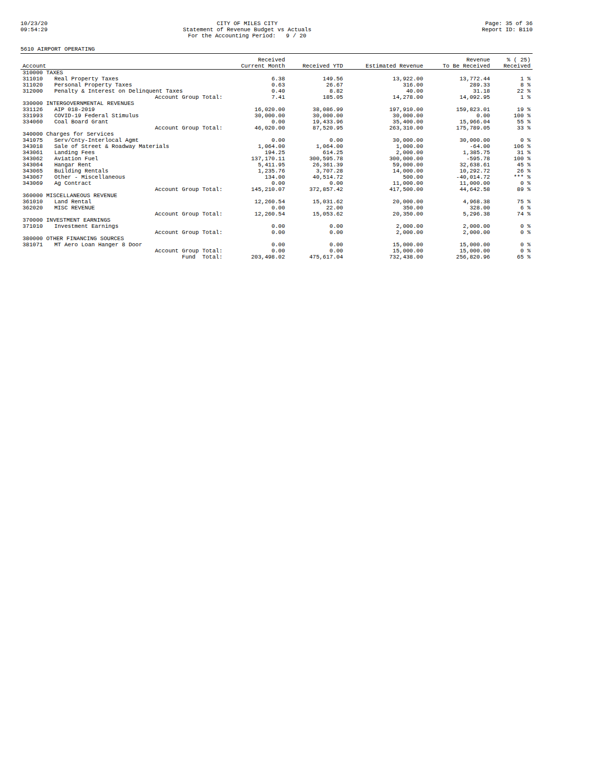| 10/23/20 | CITY OF MILES CITY | Page: 35 of 36 |
| 09:54:29 | Statement of Revenue Budget vs Actuals | Report ID: B110 |
| | For the Accounting Period: 9 / 20 | |
5610 AIRPORT OPERATING
| Account | Received Current Month | Received YTD | Estimated Revenue | Revenue To Be Received | % ( 25) Received |
| --- | --- | --- | --- | --- | --- |
| 310000 TAXES | | | | | |
| 311010 | Real Property Taxes | 6.38 | 149.56 | 13,922.00 | 13,772.44 | 1 % |
| 311020 | Personal Property Taxes | 0.63 | 26.67 | 316.00 | 289.33 | 8 % |
| 312000 | Penalty & Interest on Delinquent Taxes | 0.40 | 8.82 | 40.00 | 31.18 | 22 % |
| | Account Group Total: | 7.41 | 185.05 | 14,278.00 | 14,092.95 | 1 % |
| 330000 INTERGOVERNMENTAL REVENUES | | | | | |
| 331126 | AIP 018-2019 | 16,020.00 | 38,086.99 | 197,910.00 | 159,823.01 | 19 % |
| 331993 | COVID-19 Federal Stimulus | 30,000.00 | 30,000.00 | 30,000.00 | 0.00 | 100 % |
| 334060 | Coal Board Grant | 0.00 | 19,433.96 | 35,400.00 | 15,966.04 | 55 % |
| | Account Group Total: | 46,020.00 | 87,520.95 | 263,310.00 | 175,789.05 | 33 % |
| 340000 Charges for Services | | | | | |
| 341075 | Serv/Cnty-Interlocal Agmt | 0.00 | 0.00 | 30,000.00 | 30,000.00 | 0 % |
| 343018 | Sale of Street & Roadway Materials | 1,064.00 | 1,064.00 | 1,000.00 | -64.00 | 106 % |
| 343061 | Landing Fees | 194.25 | 614.25 | 2,000.00 | 1,385.75 | 31 % |
| 343062 | Aviation Fuel | 137,170.11 | 300,595.78 | 300,000.00 | -595.78 | 100 % |
| 343064 | Hangar Rent | 5,411.95 | 26,361.39 | 59,000.00 | 32,638.61 | 45 % |
| 343065 | Building Rentals | 1,235.76 | 3,707.28 | 14,000.00 | 10,292.72 | 26 % |
| 343067 | Other - Miscellaneous | 134.00 | 40,514.72 | 500.00 | -40,014.72 | *** % |
| 343069 | Ag Contract | 0.00 | 0.00 | 11,000.00 | 11,000.00 | 0 % |
| | Account Group Total: | 145,210.07 | 372,857.42 | 417,500.00 | 44,642.58 | 89 % |
| 360000 MISCELLANEOUS REVENUE | | | | | |
| 361010 | Land Rental | 12,260.54 | 15,031.62 | 20,000.00 | 4,968.38 | 75 % |
| 362020 | MISC REVENUE | 0.00 | 22.00 | 350.00 | 328.00 | 6 % |
| | Account Group Total: | 12,260.54 | 15,053.62 | 20,350.00 | 5,296.38 | 74 % |
| 370000 INVESTMENT EARNINGS | | | | | |
| 371010 | Investment Earnings | 0.00 | 0.00 | 2,000.00 | 2,000.00 | 0 % |
| | Account Group Total: | 0.00 | 0.00 | 2,000.00 | 2,000.00 | 0 % |
| 380000 OTHER FINANCING SOURCES | | | | | |
| 381071 | MT Aero Loan Hanger 8 Door | 0.00 | 0.00 | 15,000.00 | 15,000.00 | 0 % |
| | Account Group Total: | 0.00 | 0.00 | 15,000.00 | 15,000.00 | 0 % |
| | Fund Total: | 203,498.02 | 475,617.04 | 732,438.00 | 256,820.96 | 65 % |